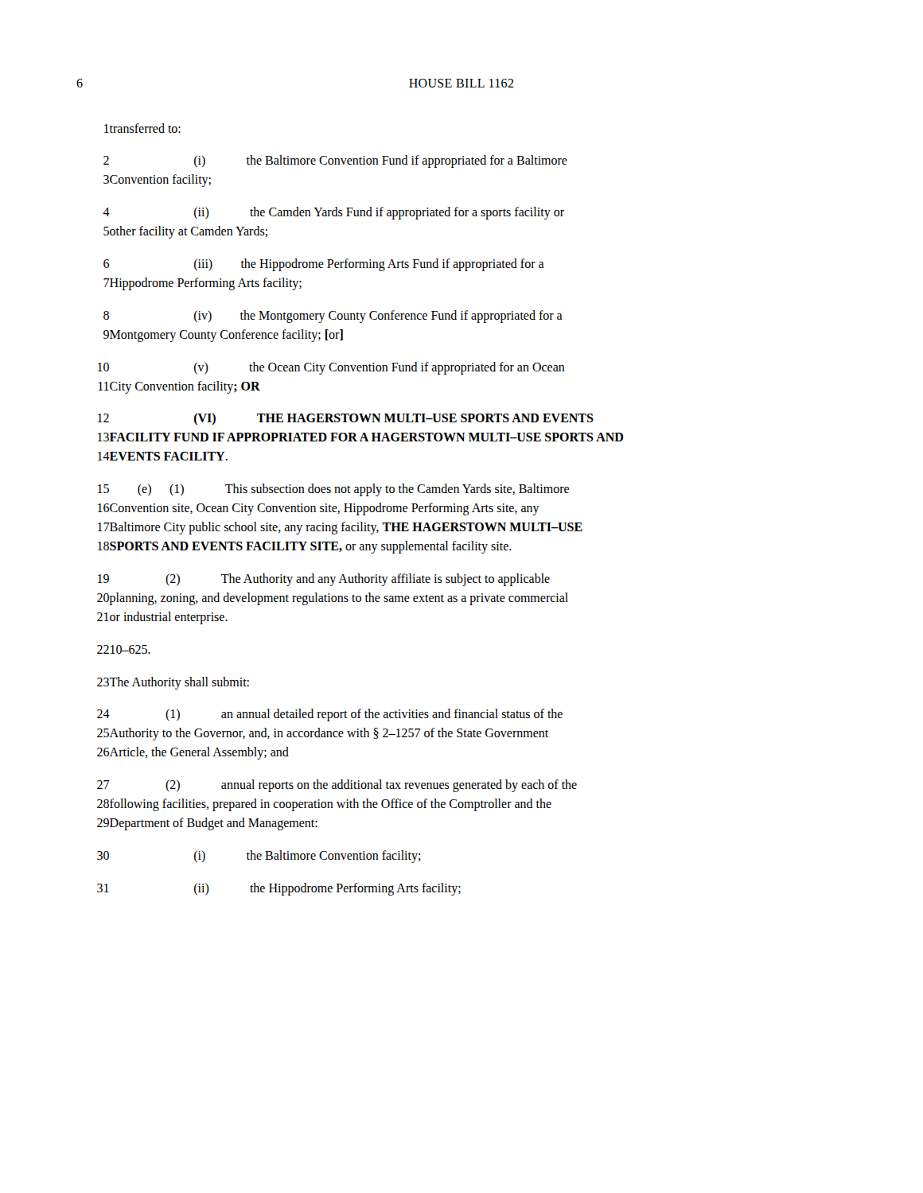6
HOUSE BILL 1162
| 1 | transferred to: |
| 2 | (i) the Baltimore Convention Fund if appropriated for a Baltimore |
| 3 | Convention facility; |
| 4 | (ii) the Camden Yards Fund if appropriated for a sports facility or |
| 5 | other facility at Camden Yards; |
| 6 | (iii) the Hippodrome Performing Arts Fund if appropriated for a |
| 7 | Hippodrome Performing Arts facility; |
| 8 | (iv) the Montgomery County Conference Fund if appropriated for a |
| 9 | Montgomery County Conference facility; [ or ] |
| 10 | (v) the Ocean City Convention Fund if appropriated for an Ocean |
| 11 | City Convention facility ; OR |
| 12 | (VI) THE HAGERSTOWN MULTI–USE SPORTS AND EVENTS |
| 13 | FACILITY FUND IF APPROPRIATED FOR A HAGERSTOWN MULTI–USE SPORTS AND |
| 14 | EVENTS FACILITY . |
| 15 | (e) (1) This subsection does not apply to the Camden Yards site, Baltimore |
| 16 | Convention site, Ocean City Convention site, Hippodrome Performing Arts site, any |
| 17 | Baltimore City public school site, any racing facility, THE HAGERSTOWN MULTI–USE |
| 18 | SPORTS AND EVENTS FACILITY SITE, or any supplemental facility site. |
| 19 | (2) The Authority and any Authority affiliate is subject to applicable |
| 20 | planning, zoning, and development regulations to the same extent as a private commercial |
| 21 | or industrial enterprise. |
| 22 | 10–625. |
| 23 | The Authority shall submit: |
| 24 | (1) an annual detailed report of the activities and financial status of the |
| 25 | Authority to the Governor, and, in accordance with § 2–1257 of the State Government |
| 26 | Article, the General Assembly; and |
| 27 | (2) annual reports on the additional tax revenues generated by each of the |
| 28 | following facilities, prepared in cooperation with the Office of the Comptroller and the |
| 29 | Department of Budget and Management: |
| 30 | (i) the Baltimore Convention facility; |
| 31 | (ii) the Hippodrome Performing Arts facility; |